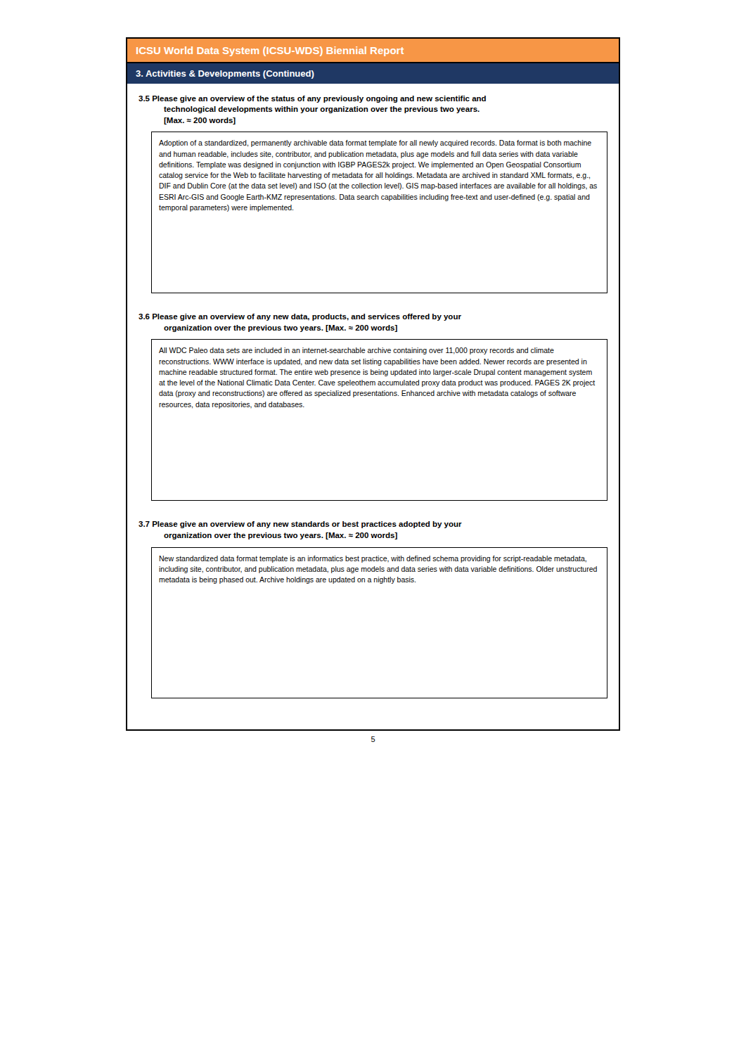ICSU World Data System (ICSU-WDS) Biennial Report
3. Activities & Developments (Continued)
3.5 Please give an overview of the status of any previously ongoing and new scientific and technological developments within your organization over the previous two years. [Max. ≈ 200 words]
Adoption of a standardized, permanently archivable data format template for all newly acquired records. Data format is both machine and human readable, includes site, contributor, and publication metadata, plus age models and full data series with data variable definitions. Template was designed in conjunction with IGBP PAGES2k project. We implemented an Open Geospatial Consortium catalog service for the Web to facilitate harvesting of metadata for all holdings. Metadata are archived in standard XML formats, e.g., DIF and Dublin Core (at the data set level) and ISO (at the collection level). GIS map-based interfaces are available for all holdings, as ESRI Arc-GIS and Google Earth-KMZ representations. Data search capabilities including free-text and user-defined (e.g. spatial and temporal parameters) were implemented.
3.6 Please give an overview of any new data, products, and services offered by your organization over the previous two years. [Max. ≈ 200 words]
All WDC Paleo data sets are included in an internet-searchable archive containing over 11,000 proxy records and climate reconstructions. WWW interface is updated, and new data set listing capabilities have been added. Newer records are presented in machine readable structured format. The entire web presence is being updated into larger-scale Drupal content management system at the level of the National Climatic Data Center. Cave speleothem accumulated proxy data product was produced. PAGES 2K project data (proxy and reconstructions) are offered as specialized presentations. Enhanced archive with metadata catalogs of software resources, data repositories, and databases.
3.7 Please give an overview of any new standards or best practices adopted by your organization over the previous two years. [Max. ≈ 200 words]
New standardized data format template is an informatics best practice, with defined schema providing for script-readable metadata, including site, contributor, and publication metadata, plus age models and data series with data variable definitions. Older unstructured metadata is being phased out. Archive holdings are updated on a nightly basis.
5